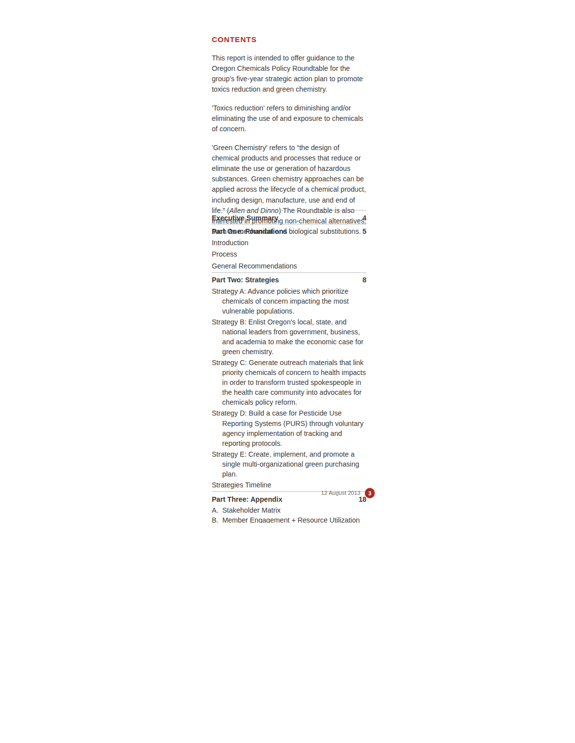Contents
This report is intended to offer guidance to the Oregon Chemicals Policy Roundtable for the group's five-year strategic action plan to promote toxics reduction and green chemistry.
'Toxics reduction' refers to diminishing and/or eliminating the use of and exposure to chemicals of concern.
'Green Chemistry' refers to “the design of chemical products and processes that reduce or eliminate the use or generation of hazardous substances. Green chemistry approaches can be applied across the lifecycle of a chemical product, including design, manufacture, use and end of life.” (Allen and Dinno) The Roundtable is also interested in promoting non-chemical alternatives, such as mechanical and biological substitutions.
Executive Summary 4
Part One: Foundations 5
Introduction
Process
General Recommendations
Part Two: Strategies 8
Strategy A: Advance policies which prioritize chemicals of concern impacting the most vulnerable populations.
Strategy B: Enlist Oregon's local, state, and national leaders from government, business, and academia to make the economic case for green chemistry.
Strategy C: Generate outreach materials that link priority chemicals of concern to health impacts in order to transform trusted spokespeople in the health care community into advocates for chemicals policy reform.
Strategy D: Build a case for Pesticide Use Reporting Systems (PURS) through voluntary agency implementation of tracking and reporting protocols.
Strategy E: Create, implement, and promote a single multi-organizational green purchasing plan.
Strategies Timeline
Part Three: Appendix 18
A. Stakeholder Matrix
B. Member Engagement + Resource Utilization
C. Ranked Sub-actions from Leadership in Sustainable Chemicals Policy
D. Record of Other Identified Strategies
12 August 2013 3